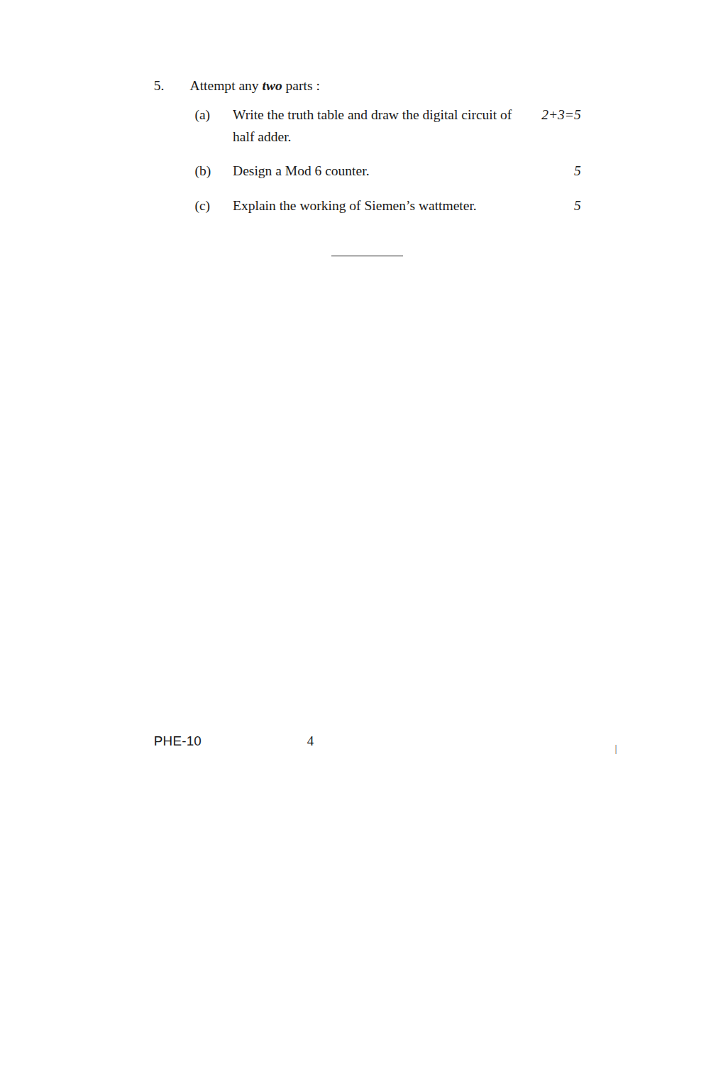5. Attempt any two parts :
(a) 2+3=5 Write the truth table and draw the digital circuit of half adder.
(b) 5 Design a Mod 6 counter.
(c) 5 Explain the working of Siemen’s wattmeter.
PHE-10 4
|